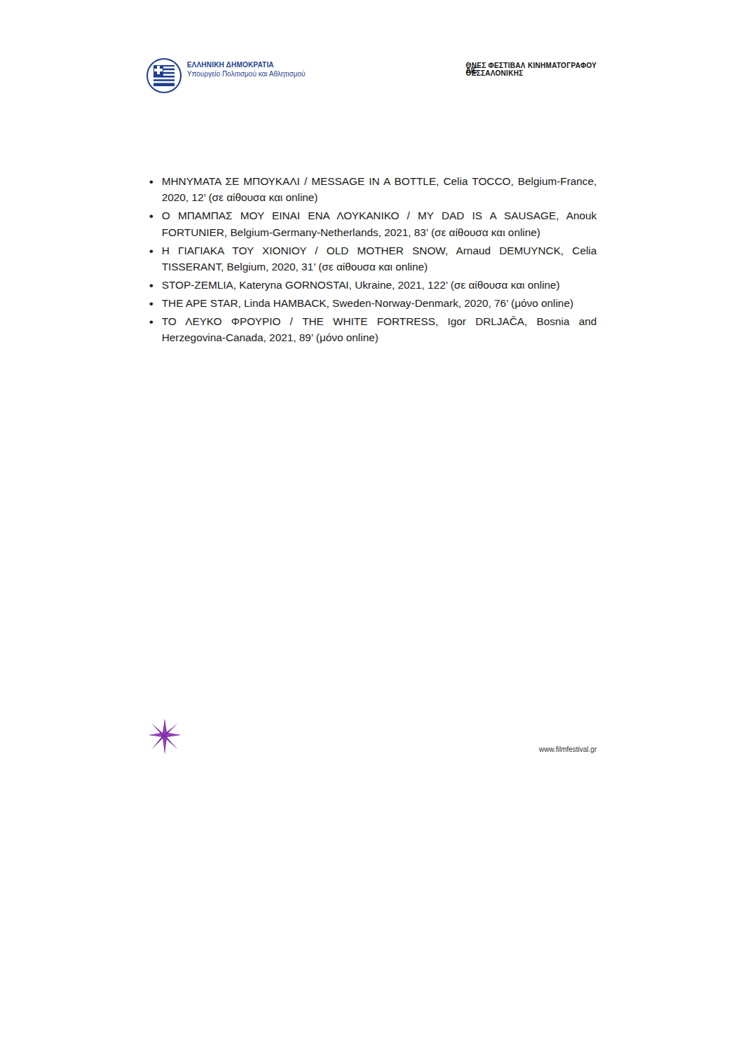ΕΛΛΗΝΙΚΗ ΔΗΜΟΚΡΑΤΙΑ
Υπουργείο Πολιτισμού και Αθλητισμού
ΘΝΕΣ ΦΕΣΤΙΒΑΛ ΚΙΝΗΜΑΤΟΓΡΑΦΟΥ
ΘΕΣΣΑΛΟΝΙΚΗΣ
ΔΙΕ
ΜΗΝΥΜΑΤΑ ΣΕ ΜΠΟΥΚΑΛΙ / MESSAGE IN A BOTTLE, Celia TOCCO, Belgium-France, 2020, 12’ (σε αίθουσα και online)
Ο ΜΠΑΜΠΑΣ ΜΟΥ ΕΙΝΑΙ ΕΝΑ ΛΟΥΚΑΝΙΚΟ / MY DAD IS A SAUSAGE, Anouk FORTUNIER, Belgium-Germany-Netherlands, 2021, 83’ (σε αίθουσα και online)
Η ΓΙΑΓΙΑΚΑ ΤΟΥ ΧΙΟΝΙΟΥ / OLD MOTHER SNOW, Arnaud DEMUYNCK, Celia TISSERANT, Belgium, 2020, 31’ (σε αίθουσα και online)
STOP-ZEMLIA, Kateryna GORNOSTAI, Ukraine, 2021, 122’ (σε αίθουσα και online)
THE APE STAR, Linda HAMBACK, Sweden-Norway-Denmark, 2020, 76’ (μόνο online)
ΤΟ ΛΕΥΚΟ ΦΡΟΥΡΙΟ / THE WHITE FORTRESS, Igor DRLJAČA, Bosnia and Herzegovina-Canada, 2021, 89’ (μόνο online)
www.filmfestival.gr